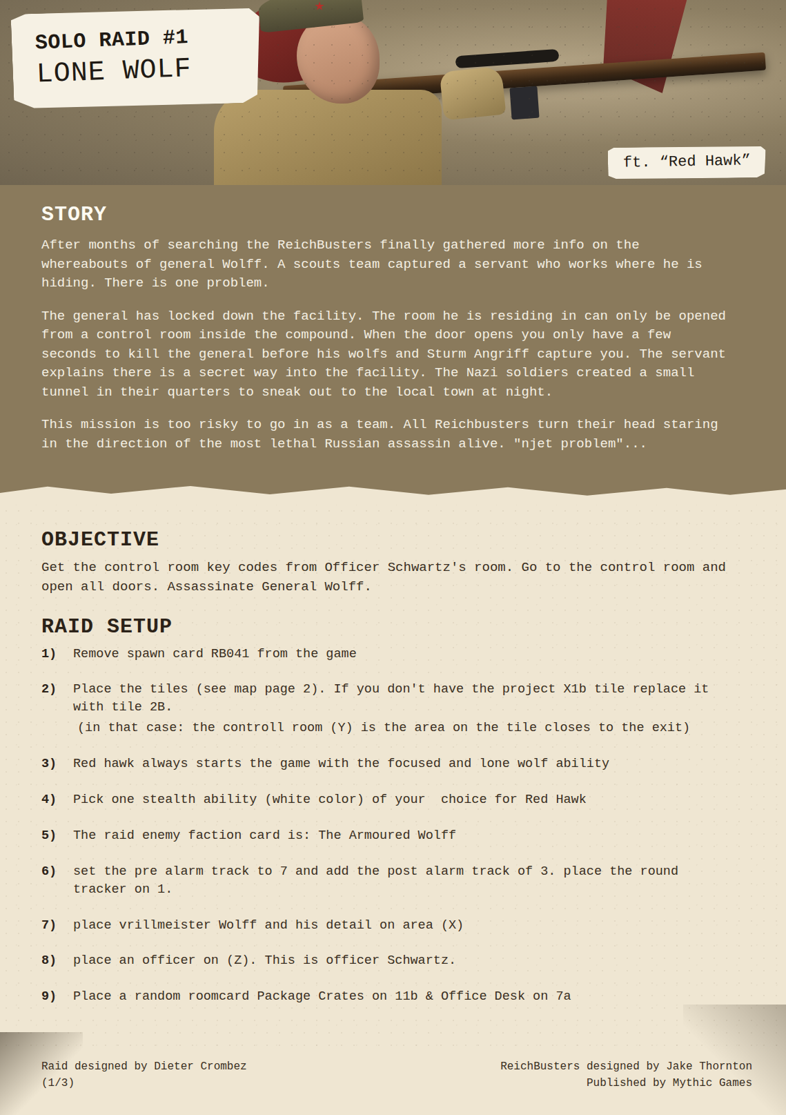SOLO RAID #1
LONE WOLF
ft. “Red Hawk”
STORY
After months of searching the ReichBusters finally gathered more info on the whereabouts of general Wolff. A scouts team captured a servant who works where he is hiding. There is one problem.
The general has locked down the facility. The room he is residing in can only be opened from a control room inside the compound. When the door opens you only have a few seconds to kill the general before his wolfs and Sturm Angriff capture you. The servant explains there is a secret way into the facility. The Nazi soldiers created a small tunnel in their quarters to sneak out to the local town at night.
This mission is too risky to go in as a team. All Reichbusters turn their head staring in the direction of the most lethal Russian assassin alive. "njet problem"...
OBJECTIVE
Get the control room key codes from Officer Schwartz's room. Go to the control room and open all doors. Assassinate General Wolff.
RAID SETUP
Remove spawn card RB041 from the game
Place the tiles (see map page 2). If you don't have the project X1b tile replace it with tile 2B. (in that case: the controll room (Y) is the area on the tile closes to the exit)
Red hawk always starts the game with the focused and lone wolf ability
Pick one stealth ability (white color) of your choice for Red Hawk
The raid enemy faction card is: The Armoured Wolff
set the pre alarm track to 7 and add the post alarm track of 3. place the round tracker on 1.
place vrillmeister Wolff and his detail on area (X)
place an officer on (Z). This is officer Schwartz.
Place a random roomcard Package Crates on 11b & Office Desk on 7a
Raid designed by Dieter Crombez
(1/3)
ReichBusters designed by Jake Thornton
Published by Mythic Games